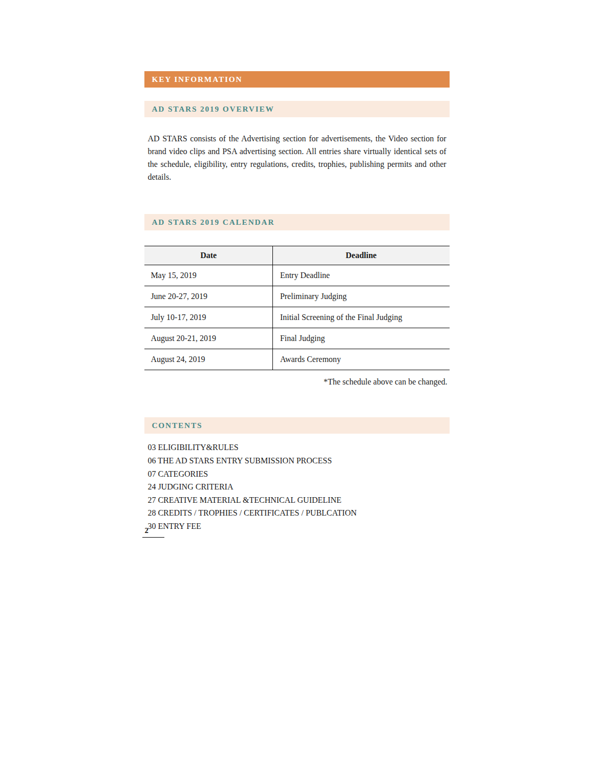KEY INFORMATION
AD STARS 2019 OVERVIEW
AD STARS consists of the Advertising section for advertisements, the Video section for brand video clips and PSA advertising section. All entries share virtually identical sets of the schedule, eligibility, entry regulations, credits, trophies, publishing permits and other details.
AD STARS 2019 CALENDAR
| Date | Deadline |
| --- | --- |
| May 15, 2019 | Entry Deadline |
| June 20-27, 2019 | Preliminary Judging |
| July 10-17, 2019 | Initial Screening of the Final Judging |
| August 20-21, 2019 | Final Judging |
| August 24, 2019 | Awards Ceremony |
*The schedule above can be changed.
CONTENTS
03 ELIGIBILITY&RULES
06 THE AD STARS ENTRY SUBMISSION PROCESS
07 CATEGORIES
24 JUDGING CRITERIA
27 CREATIVE MATERIAL &TECHNICAL GUIDELINE
28 CREDITS / TROPHIES / CERTIFICATES / PUBLCATION
30 ENTRY FEE
2